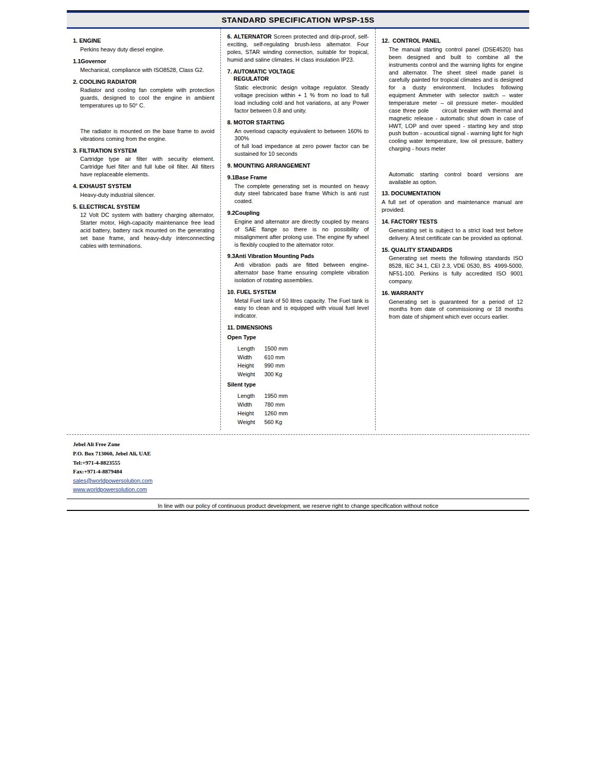STANDARD SPECIFICATION WPSP-15S
1. ENGINE
Perkins heavy duty diesel engine.
1.1Governor
Mechanical, compliance with ISO8528, Class G2.
2. COOLING RADIATOR
Radiator and cooling fan complete with protection guards, designed to cool the engine in ambient temperatures up to 50° C.
The radiator is mounted on the base frame to avoid vibrations coming from the engine.
3. FILTRATION SYSTEM
Cartridge type air filter with security element. Cartridge fuel filter and full lube oil filter. All filters have replaceable elements.
4. EXHAUST SYSTEM
Heavy-duty industrial silencer.
5. ELECTRICAL SYSTEM
12 Volt DC system with battery charging alternator, Starter motor, High-capacity maintenance free lead acid battery, battery rack mounted on the generating set base frame, and heavy-duty interconnecting cables with terminations.
6. ALTERNATOR Screen protected and drip-proof, self-exciting, self-regulating brush-less alternator. Four poles, STAR winding connection, suitable for tropical, humid and saline climates. H class insulation IP23.
7. AUTOMATIC VOLTAGE
REGULATOR
Static electronic design voltage regulator. Steady voltage precision within + 1 % from no load to full load including cold and hot variations, at any Power factor between 0.8 and unity.
8. MOTOR STARTING
An overload capacity equivalent to between 160% to 300%
of full load impedance at zero power factor can be sustained for 10 seconds
9. MOUNTING ARRANGEMENT
9.1Base Frame
The complete generating set is mounted on heavy duty steel fabricated base frame Which is anti rust coated.
9.2Coupling
Engine and alternator are directly coupled by means of SAE flange so there is no possibility of misalignment after prolong use. The engine fly wheel is flexibly coupled to the alternator rotor.
9.3Anti Vibration Mounting Pads
Anti vibration pads are fitted between engine-alternator base frame ensuring complete vibration isolation of rotating assemblies.
10. FUEL SYSTEM
Metal Fuel tank of 50 litres capacity. The Fuel tank is easy to clean and is equipped with visual fuel level indicator.
11. DIMENSIONS
Open Type
| Length | 1500 mm |
| Width | 610 mm |
| Height | 990 mm |
| Weight | 300 Kg |
Silent type
| Length | 1950 mm |
| Width | 780 mm |
| Height | 1260 mm |
| Weight | 560 Kg |
12. CONTROL PANEL
The manual starting control panel (DSE4520) has been designed and built to combine all the instruments control and the warning lights for engine and alternator. The sheet steel made panel is carefully painted for tropical climates and is designed for a dusty environment. Includes following equipment Ammeter with selector switch – water temperature meter – oil pressure meter- moulded case three pole circuit breaker with thermal and magnetic release - automatic shut down in case of HWT, LOP and over speed - starting key and stop push button - acoustical signal - warning light for high cooling water temperature, low oil pressure, battery charging - hours meter
Automatic starting control board versions are available as option.
13. DOCUMENTATION
A full set of operation and maintenance manual are provided.
14. FACTORY TESTS
Generating set is subject to a strict load test before delivery. A test certificate can be provided as optional.
15. QUALITY STANDARDS
Generating set meets the following standards ISO 8528, IEC 34.1, CEI 2.3, VDE 0530, BS 4999-5000, NF51-100. Perkins is fully accredited ISO 9001 company.
16. WARRANTY
Generating set is guaranteed for a period of 12 months from date of commissioning or 18 months from date of shipment which ever occurs earlier.
Jebel Ali Free Zone
P.O. Box 713060, Jebel Ali, UAE
Tel:+971-4-8823555
Fax:+971-4-8879484
sales@worldpowersolution.com
www.worldpowersolution.com
In line with our policy of continuous product development, we reserve right to change specification without notice